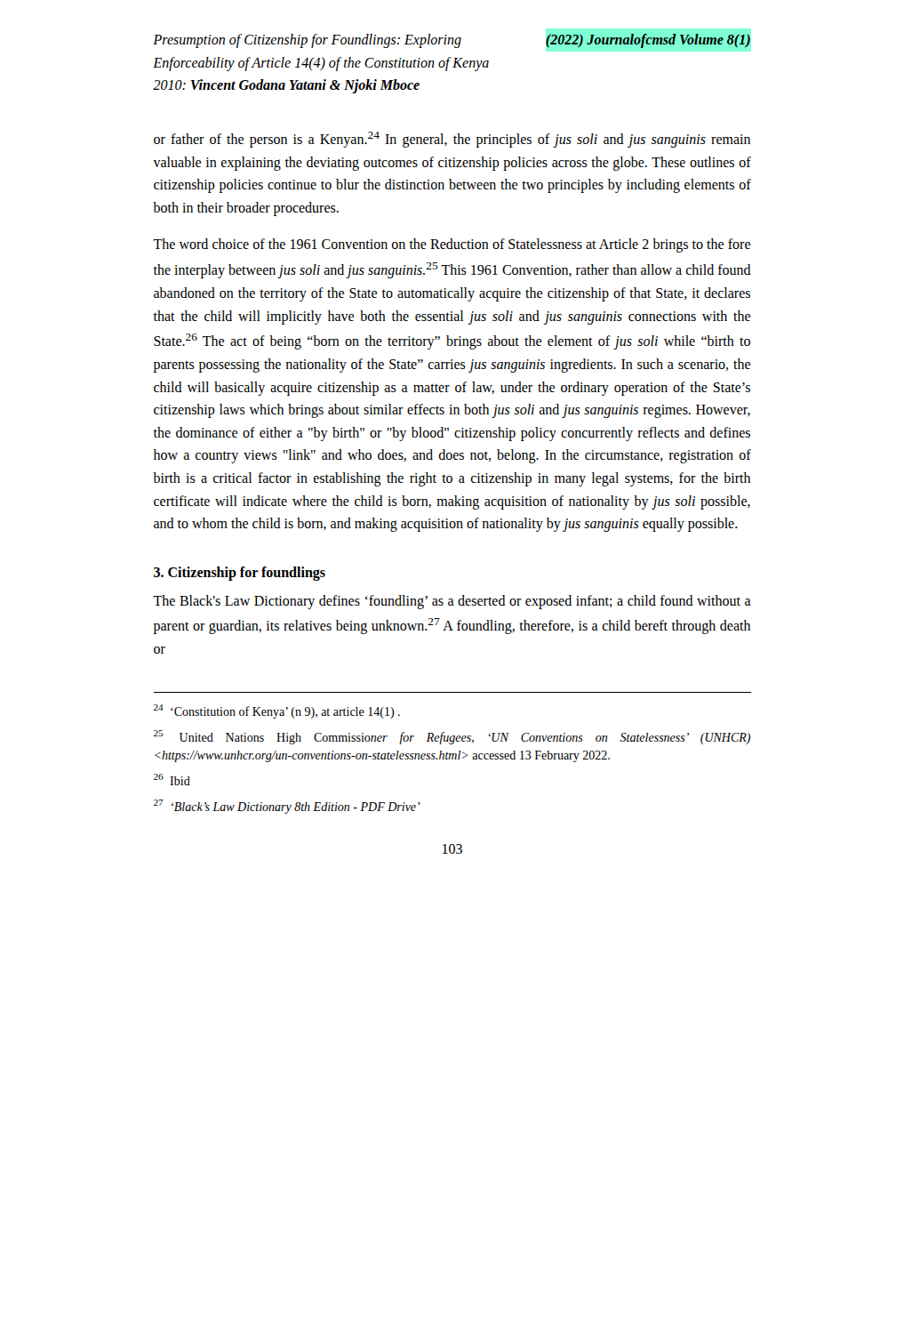Presumption of Citizenship for Foundlings: Exploring Enforceability of Article 14(4) of the Constitution of Kenya 2010: Vincent Godana Yatani & Njoki Mboce
(2022) Journalofcmsd Volume 8(1)
or father of the person is a Kenyan.24 In general, the principles of jus soli and jus sanguinis remain valuable in explaining the deviating outcomes of citizenship policies across the globe. These outlines of citizenship policies continue to blur the distinction between the two principles by including elements of both in their broader procedures.
The word choice of the 1961 Convention on the Reduction of Statelessness at Article 2 brings to the fore the interplay between jus soli and jus sanguinis.25 This 1961 Convention, rather than allow a child found abandoned on the territory of the State to automatically acquire the citizenship of that State, it declares that the child will implicitly have both the essential jus soli and jus sanguinis connections with the State.26 The act of being “born on the territory” brings about the element of jus soli while “birth to parents possessing the nationality of the State” carries jus sanguinis ingredients. In such a scenario, the child will basically acquire citizenship as a matter of law, under the ordinary operation of the State’s citizenship laws which brings about similar effects in both jus soli and jus sanguinis regimes. However, the dominance of either a "by birth" or "by blood" citizenship policy concurrently reflects and defines how a country views "link" and who does, and does not, belong. In the circumstance, registration of birth is a critical factor in establishing the right to a citizenship in many legal systems, for the birth certificate will indicate where the child is born, making acquisition of nationality by jus soli possible, and to whom the child is born, and making acquisition of nationality by jus sanguinis equally possible.
3. Citizenship for foundlings
The Black's Law Dictionary defines ‘foundling’ as a deserted or exposed infant; a child found without a parent or guardian, its relatives being unknown.27 A foundling, therefore, is a child bereft through death or
24 ‘Constitution of Kenya’ (n 9), at article 14(1) .
25 United Nations High Commissioner for Refugees, ‘UN Conventions on Statelessness’ (UNHCR) <https://www.unhcr.org/un-conventions-on-statelessness.html> accessed 13 February 2022.
26 Ibid
27 ‘Black’s Law Dictionary 8th Edition - PDF Drive’
103